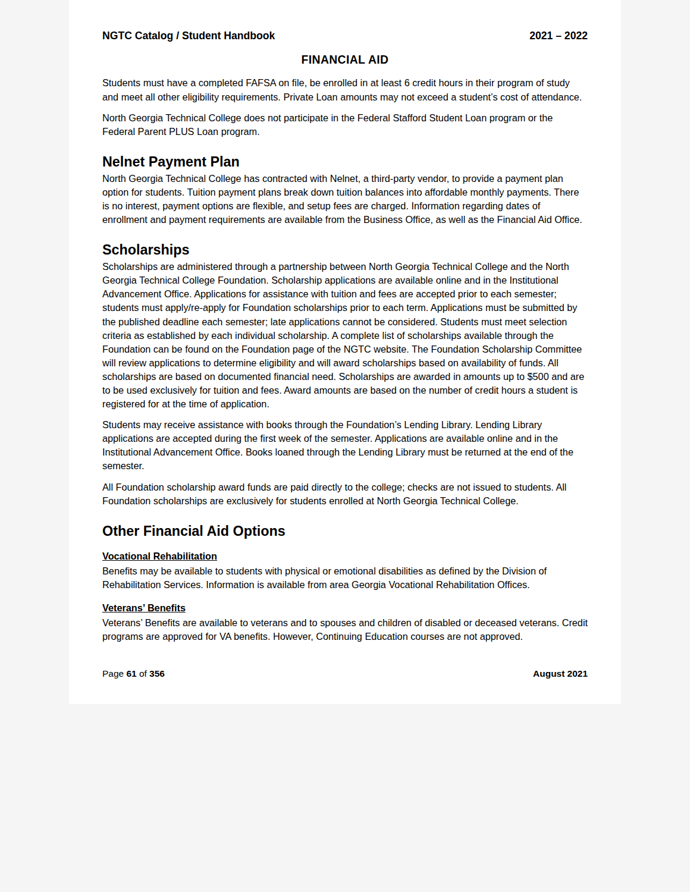NGTC Catalog / Student Handbook 2021 – 2022
FINANCIAL AID
Students must have a completed FAFSA on file, be enrolled in at least 6 credit hours in their program of study and meet all other eligibility requirements. Private Loan amounts may not exceed a student’s cost of attendance.
North Georgia Technical College does not participate in the Federal Stafford Student Loan program or the Federal Parent PLUS Loan program.
Nelnet Payment Plan
North Georgia Technical College has contracted with Nelnet, a third-party vendor, to provide a payment plan option for students. Tuition payment plans break down tuition balances into affordable monthly payments. There is no interest, payment options are flexible, and setup fees are charged. Information regarding dates of enrollment and payment requirements are available from the Business Office, as well as the Financial Aid Office.
Scholarships
Scholarships are administered through a partnership between North Georgia Technical College and the North Georgia Technical College Foundation. Scholarship applications are available online and in the Institutional Advancement Office. Applications for assistance with tuition and fees are accepted prior to each semester; students must apply/re-apply for Foundation scholarships prior to each term. Applications must be submitted by the published deadline each semester; late applications cannot be considered. Students must meet selection criteria as established by each individual scholarship. A complete list of scholarships available through the Foundation can be found on the Foundation page of the NGTC website. The Foundation Scholarship Committee will review applications to determine eligibility and will award scholarships based on availability of funds. All scholarships are based on documented financial need. Scholarships are awarded in amounts up to $500 and are to be used exclusively for tuition and fees. Award amounts are based on the number of credit hours a student is registered for at the time of application.
Students may receive assistance with books through the Foundation’s Lending Library. Lending Library applications are accepted during the first week of the semester. Applications are available online and in the Institutional Advancement Office. Books loaned through the Lending Library must be returned at the end of the semester.
All Foundation scholarship award funds are paid directly to the college; checks are not issued to students. All Foundation scholarships are exclusively for students enrolled at North Georgia Technical College.
Other Financial Aid Options
Vocational Rehabilitation
Benefits may be available to students with physical or emotional disabilities as defined by the Division of Rehabilitation Services. Information is available from area Georgia Vocational Rehabilitation Offices.
Veterans’ Benefits
Veterans’ Benefits are available to veterans and to spouses and children of disabled or deceased veterans. Credit programs are approved for VA benefits. However, Continuing Education courses are not approved.
Page 61 of 356 August 2021